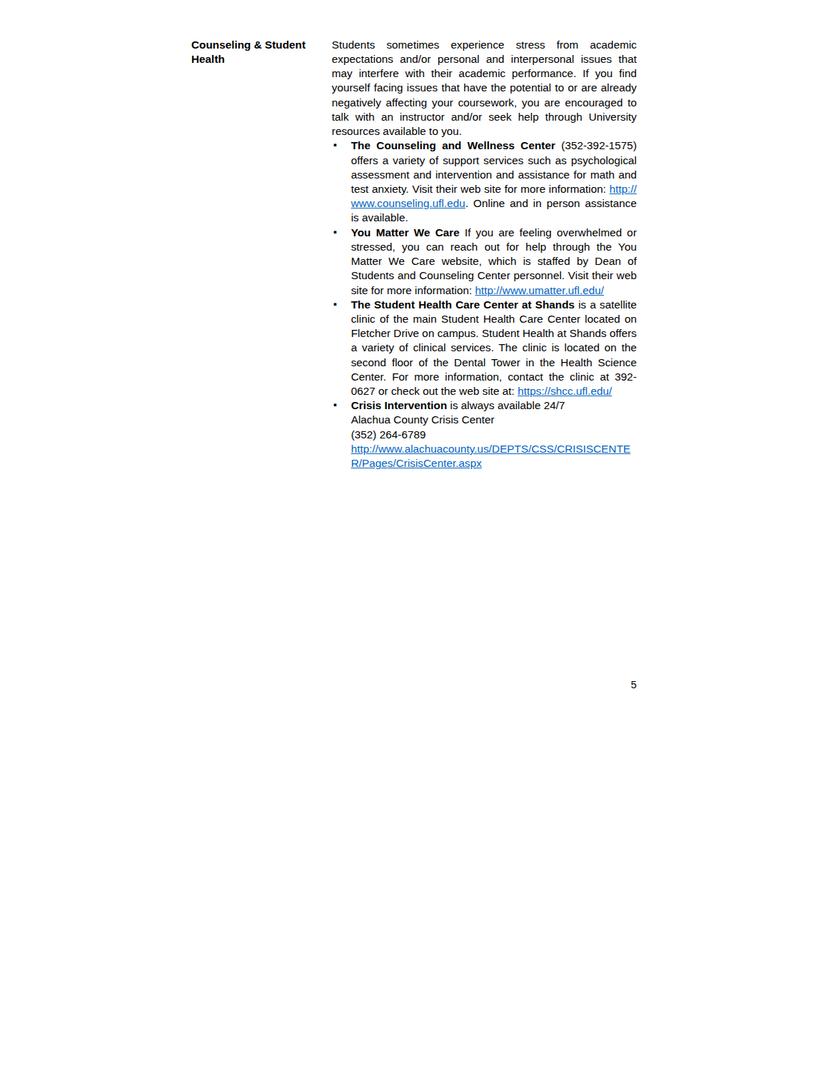Counseling & Student Health
Students sometimes experience stress from academic expectations and/or personal and interpersonal issues that may interfere with their academic performance. If you find yourself facing issues that have the potential to or are already negatively affecting your coursework, you are encouraged to talk with an instructor and/or seek help through University resources available to you.
The Counseling and Wellness Center (352-392-1575) offers a variety of support services such as psychological assessment and intervention and assistance for math and test anxiety. Visit their web site for more information: http://www.counseling.ufl.edu. Online and in person assistance is available.
You Matter We Care If you are feeling overwhelmed or stressed, you can reach out for help through the You Matter We Care website, which is staffed by Dean of Students and Counseling Center personnel. Visit their web site for more information: http://www.umatter.ufl.edu/
The Student Health Care Center at Shands is a satellite clinic of the main Student Health Care Center located on Fletcher Drive on campus. Student Health at Shands offers a variety of clinical services. The clinic is located on the second floor of the Dental Tower in the Health Science Center. For more information, contact the clinic at 392-0627 or check out the web site at: https://shcc.ufl.edu/
Crisis Intervention is always available 24/7
Alachua County Crisis Center
(352) 264-6789
http://www.alachuacounty.us/DEPTS/CSS/CRISISCENTER/Pages/CrisisCenter.aspx
5